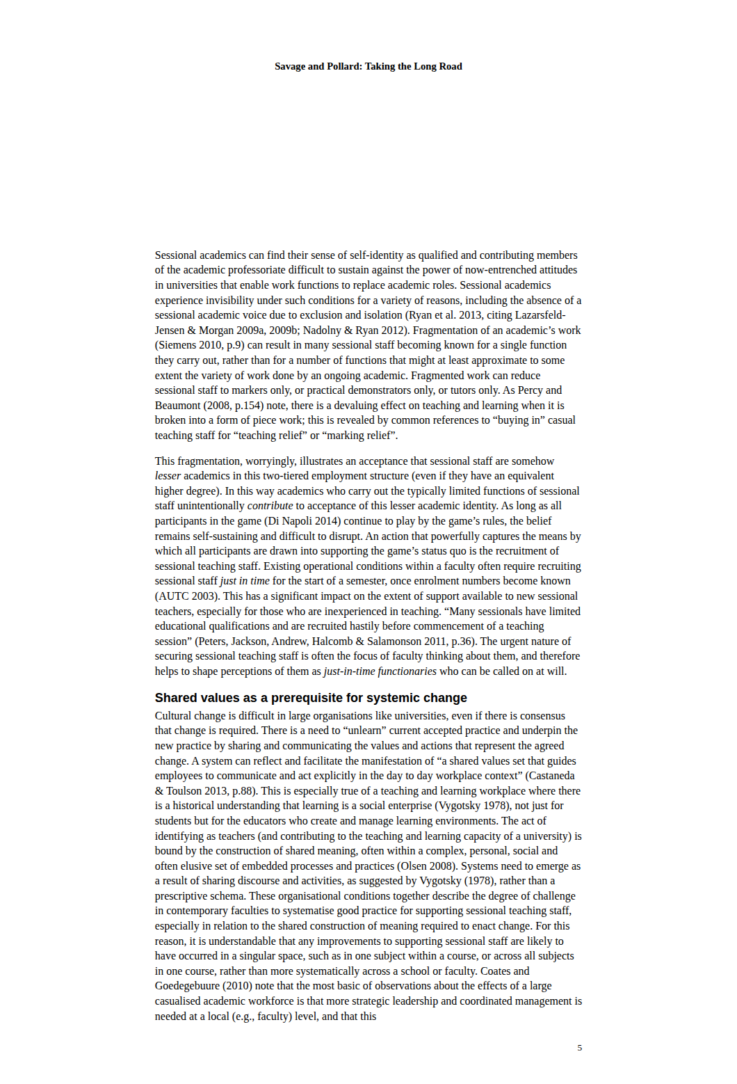Savage and Pollard: Taking the Long Road
Sessional academics can find their sense of self-identity as qualified and contributing members of the academic professoriate difficult to sustain against the power of now-entrenched attitudes in universities that enable work functions to replace academic roles. Sessional academics experience invisibility under such conditions for a variety of reasons, including the absence of a sessional academic voice due to exclusion and isolation (Ryan et al. 2013, citing Lazarsfeld-Jensen & Morgan 2009a, 2009b; Nadolny & Ryan 2012). Fragmentation of an academic’s work (Siemens 2010, p.9) can result in many sessional staff becoming known for a single function they carry out, rather than for a number of functions that might at least approximate to some extent the variety of work done by an ongoing academic. Fragmented work can reduce sessional staff to markers only, or practical demonstrators only, or tutors only. As Percy and Beaumont (2008, p.154) note, there is a devaluing effect on teaching and learning when it is broken into a form of piece work; this is revealed by common references to “buying in” casual teaching staff for “teaching relief” or “marking relief”.
This fragmentation, worryingly, illustrates an acceptance that sessional staff are somehow lesser academics in this two-tiered employment structure (even if they have an equivalent higher degree). In this way academics who carry out the typically limited functions of sessional staff unintentionally contribute to acceptance of this lesser academic identity. As long as all participants in the game (Di Napoli 2014) continue to play by the game’s rules, the belief remains self-sustaining and difficult to disrupt. An action that powerfully captures the means by which all participants are drawn into supporting the game’s status quo is the recruitment of sessional teaching staff. Existing operational conditions within a faculty often require recruiting sessional staff just in time for the start of a semester, once enrolment numbers become known (AUTC 2003). This has a significant impact on the extent of support available to new sessional teachers, especially for those who are inexperienced in teaching. “Many sessionals have limited educational qualifications and are recruited hastily before commencement of a teaching session” (Peters, Jackson, Andrew, Halcomb & Salamonson 2011, p.36). The urgent nature of securing sessional teaching staff is often the focus of faculty thinking about them, and therefore helps to shape perceptions of them as just-in-time functionaries who can be called on at will.
Shared values as a prerequisite for systemic change
Cultural change is difficult in large organisations like universities, even if there is consensus that change is required. There is a need to “unlearn” current accepted practice and underpin the new practice by sharing and communicating the values and actions that represent the agreed change. A system can reflect and facilitate the manifestation of “a shared values set that guides employees to communicate and act explicitly in the day to day workplace context” (Castaneda & Toulson 2013, p.88). This is especially true of a teaching and learning workplace where there is a historical understanding that learning is a social enterprise (Vygotsky 1978), not just for students but for the educators who create and manage learning environments. The act of identifying as teachers (and contributing to the teaching and learning capacity of a university) is bound by the construction of shared meaning, often within a complex, personal, social and often elusive set of embedded processes and practices (Olsen 2008). Systems need to emerge as a result of sharing discourse and activities, as suggested by Vygotsky (1978), rather than a prescriptive schema. These organisational conditions together describe the degree of challenge in contemporary faculties to systematise good practice for supporting sessional teaching staff, especially in relation to the shared construction of meaning required to enact change. For this reason, it is understandable that any improvements to supporting sessional staff are likely to have occurred in a singular space, such as in one subject within a course, or across all subjects in one course, rather than more systematically across a school or faculty. Coates and Goedegebuure (2010) note that the most basic of observations about the effects of a large casualised academic workforce is that more strategic leadership and coordinated management is needed at a local (e.g., faculty) level, and that this
5